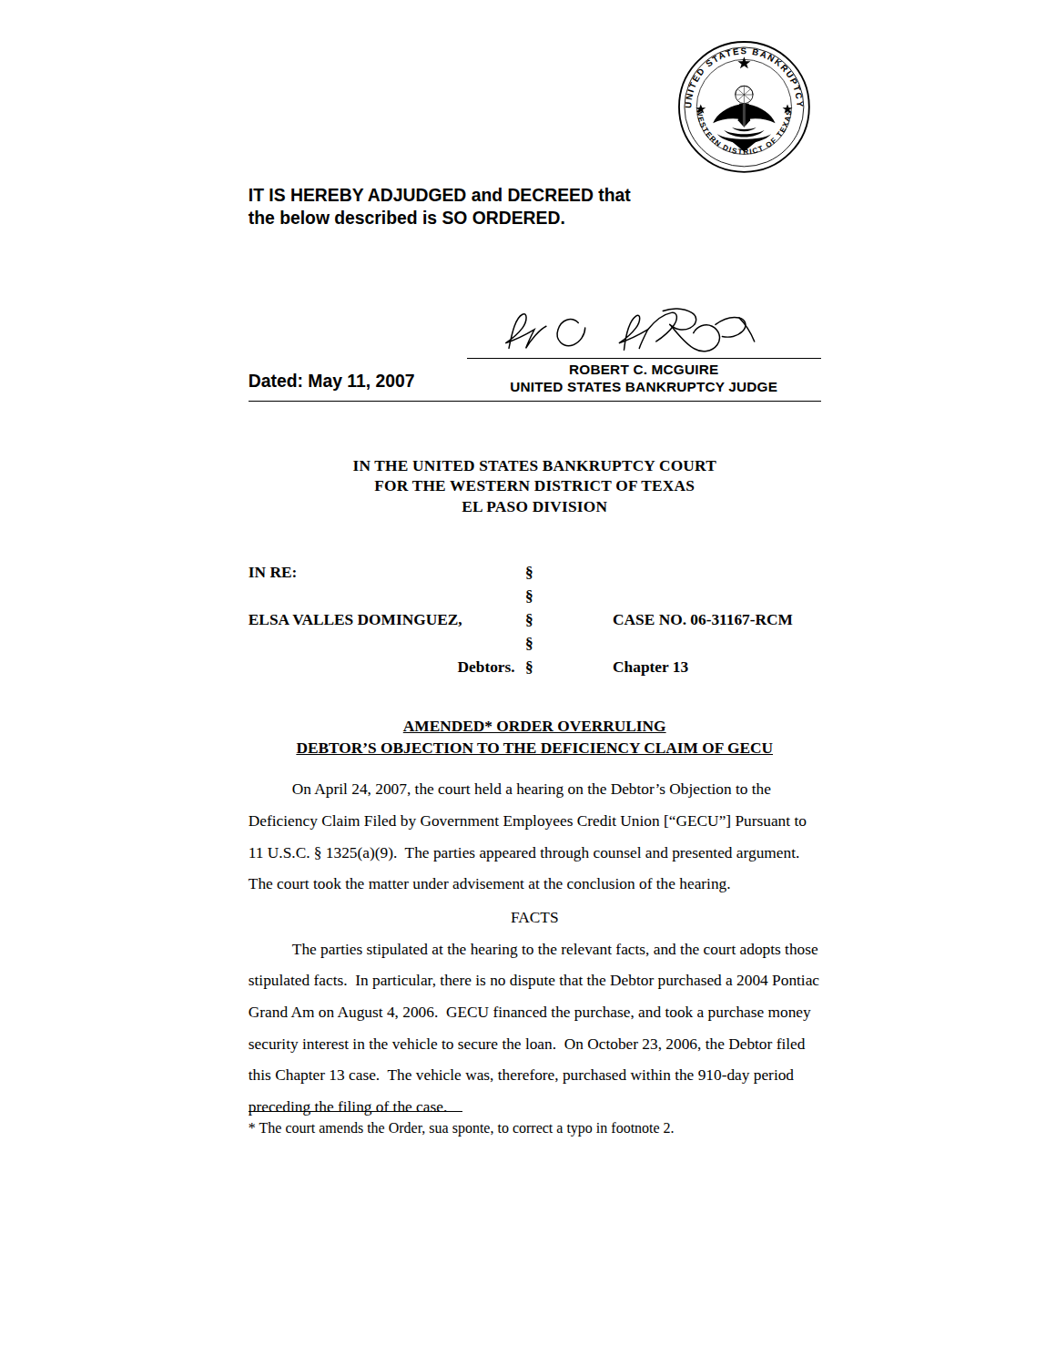UNITED STATES BANKRUPTCY WESTERN DISTRICT OF TEXAS
IT IS HEREBY ADJUDGED and DECREED that the below described is SO ORDERED.
Dated: May 11, 2007
ROBERT C. MCGUIRE
UNITED STATES BANKRUPTCY JUDGE
IN THE UNITED STATES BANKRUPTCY COURT
FOR THE WESTERN DISTRICT OF TEXAS
EL PASO DIVISION
| IN RE: | § | | |
| | § | | |
| ELSA VALLES DOMINGUEZ, | § | | CASE NO. 06-31167-RCM |
| | § | | |
| Debtors. | § | | Chapter 13 |
AMENDED* ORDER OVERRULING
DEBTOR’S OBJECTION TO THE DEFICIENCY CLAIM OF GECU
On April 24, 2007, the court held a hearing on the Debtor’s Objection to the Deficiency Claim Filed by Government Employees Credit Union [“GECU”] Pursuant to 11 U.S.C. § 1325(a)(9). The parties appeared through counsel and presented argument. The court took the matter under advisement at the conclusion of the hearing.
FACTS
The parties stipulated at the hearing to the relevant facts, and the court adopts those stipulated facts. In particular, there is no dispute that the Debtor purchased a 2004 Pontiac Grand Am on August 4, 2006. GECU financed the purchase, and took a purchase money security interest in the vehicle to secure the loan. On October 23, 2006, the Debtor filed this Chapter 13 case. The vehicle was, therefore, purchased within the 910-day period preceding the filing of the case.
* The court amends the Order, sua sponte, to correct a typo in footnote 2.